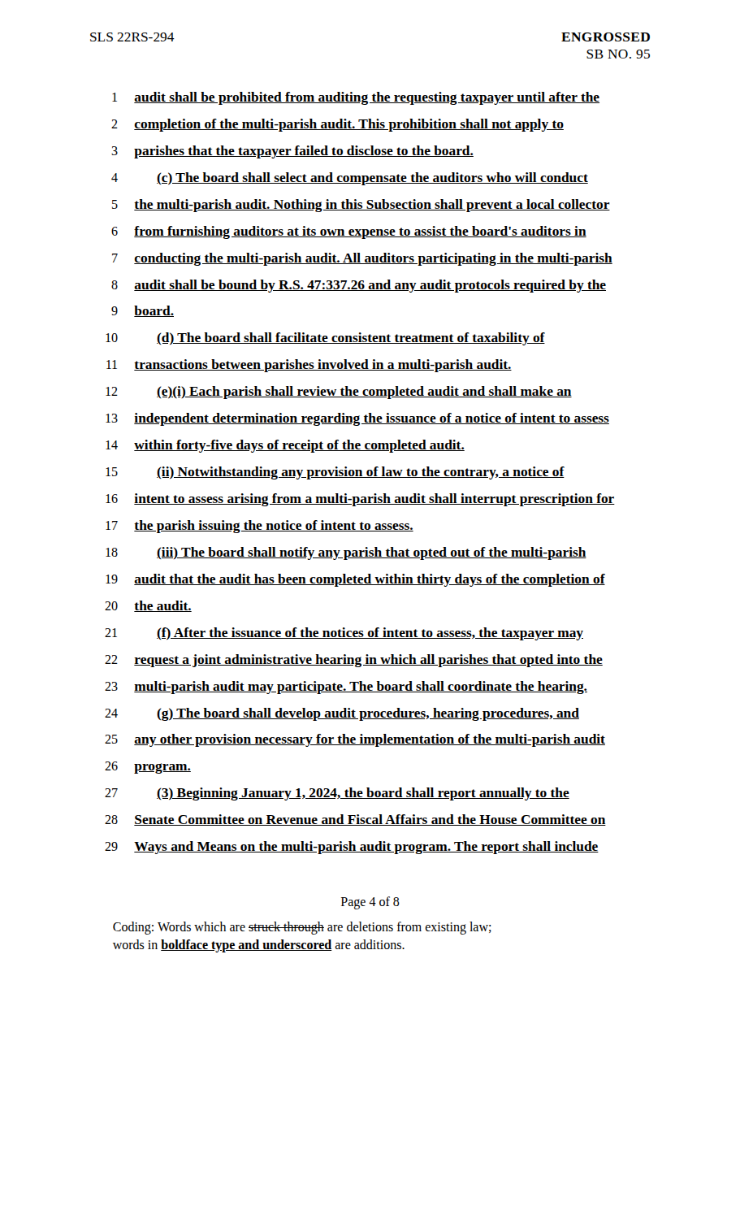SLS 22RS-294
ENGROSSED
SB NO. 95
audit shall be prohibited from auditing the requesting taxpayer until after the
completion of the multi-parish audit. This prohibition shall not apply to
parishes that the taxpayer failed to disclose to the board.
(c) The board shall select and compensate the auditors who will conduct
the multi-parish audit. Nothing in this Subsection shall prevent a local collector
from furnishing auditors at its own expense to assist the board's auditors in
conducting the multi-parish audit. All auditors participating in the multi-parish
audit shall be bound by R.S. 47:337.26 and any audit protocols required by the
board.
(d) The board shall facilitate consistent treatment of taxability of
transactions between parishes involved in a multi-parish audit.
(e)(i) Each parish shall review the completed audit and shall make an
independent determination regarding the issuance of a notice of intent to assess
within forty-five days of receipt of the completed audit.
(ii) Notwithstanding any provision of law to the contrary, a notice of
intent to assess arising from a multi-parish audit shall interrupt prescription for
the parish issuing the notice of intent to assess.
(iii) The board shall notify any parish that opted out of the multi-parish
audit that the audit has been completed within thirty days of the completion of
the audit.
(f) After the issuance of the notices of intent to assess, the taxpayer may
request a joint administrative hearing in which all parishes that opted into the
multi-parish audit may participate. The board shall coordinate the hearing.
(g) The board shall develop audit procedures, hearing procedures, and
any other provision necessary for the implementation of the multi-parish audit
program.
(3) Beginning January 1, 2024, the board shall report annually to the
Senate Committee on Revenue and Fiscal Affairs and the House Committee on
Ways and Means on the multi-parish audit program. The report shall include
Page 4 of 8
Coding: Words which are struck through are deletions from existing law;
words in boldface type and underscored are additions.